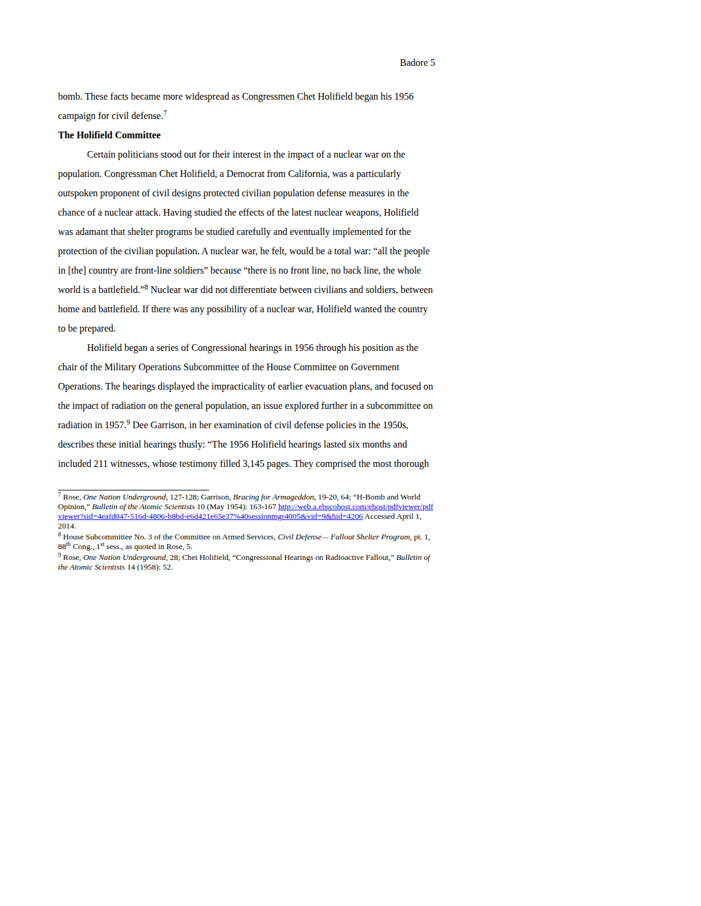Badore 5
bomb. These facts became more widespread as Congressmen Chet Holifield began his 1956 campaign for civil defense.7
The Holifield Committee
Certain politicians stood out for their interest in the impact of a nuclear war on the population. Congressman Chet Holifield, a Democrat from California, was a particularly outspoken proponent of civil designs protected civilian population defense measures in the chance of a nuclear attack. Having studied the effects of the latest nuclear weapons, Holifield was adamant that shelter programs be studied carefully and eventually implemented for the protection of the civilian population. A nuclear war, he felt, would be a total war: “all the people in [the] country are front-line soldiers” because “there is no front line, no back line, the whole world is a battlefield.”8 Nuclear war did not differentiate between civilians and soldiers, between home and battlefield. If there was any possibility of a nuclear war, Holifield wanted the country to be prepared.
Holifield began a series of Congressional hearings in 1956 through his position as the chair of the Military Operations Subcommittee of the House Committee on Government Operations. The hearings displayed the impracticality of earlier evacuation plans, and focused on the impact of radiation on the general population, an issue explored further in a subcommittee on radiation in 1957.9 Dee Garrison, in her examination of civil defense policies in the 1950s, describes these initial hearings thusly: “The 1956 Holifield hearings lasted six months and included 211 witnesses, whose testimony filled 3,145 pages. They comprised the most thorough
7 Rose, One Nation Underground, 127-128; Garrison, Bracing for Armageddon, 19-20, 64; “H-Bomb and World Opinion,” Bulletin of the Atomic Scientists 10 (May 1954): 163-167 http://web.a.ebscohost.com/ehost/pdfviewer/pdfviewer?sid=4eafd047-516d-4806-b8bd-e6d421e65e37%40sessionmgr4005&vid=9&hid=4206 Accessed April 1, 2014.
8 House Subcommittee No. 3 of the Committee on Armed Services, Civil Defense— Fallout Shelter Program, pt. 1, 88th Cong., 1st sess., as quoted in Rose, 5.
9 Rose, One Nation Underground, 28; Chet Holifield, “Congressional Hearings on Radioactive Fallout,” Bulletin of the Atomic Scientists 14 (1958): 52.